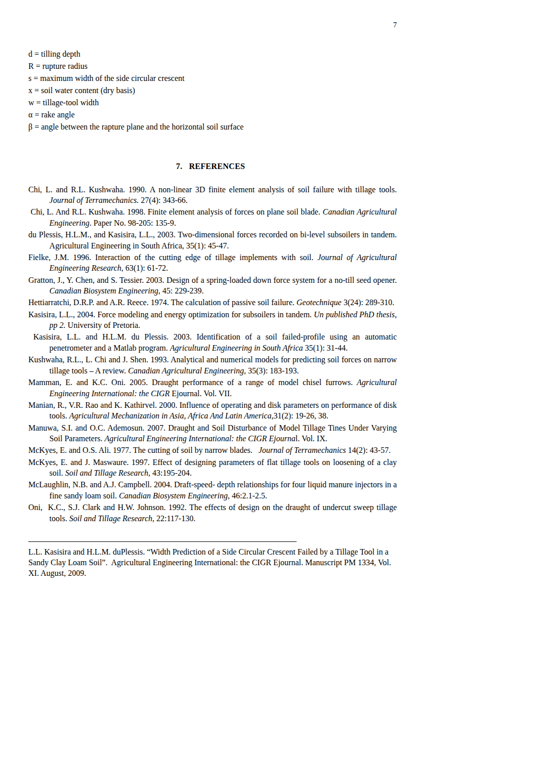7
d = tilling depth
R = rupture radius
s = maximum width of the side circular crescent
x = soil water content (dry basis)
w = tillage-tool width
α = rake angle
β = angle between the rapture plane and the horizontal soil surface
7. REFERENCES
Chi, L. and R.L. Kushwaha. 1990. A non-linear 3D finite element analysis of soil failure with tillage tools. Journal of Terramechanics. 27(4): 343-66.
Chi, L. And R.L. Kushwaha. 1998. Finite element analysis of forces on plane soil blade. Canadian Agricultural Engineering. Paper No. 98-205: 135-9.
du Plessis, H.L.M., and Kasisira, L.L., 2003. Two-dimensional forces recorded on bi-level subsoilers in tandem. Agricultural Engineering in South Africa, 35(1): 45-47.
Fielke, J.M. 1996. Interaction of the cutting edge of tillage implements with soil. Journal of Agricultural Engineering Research, 63(1): 61-72.
Gratton, J., Y. Chen, and S. Tessier. 2003. Design of a spring-loaded down force system for a no-till seed opener. Canadian Biosystem Engineering, 45: 229-239.
Hettiarratchi, D.R.P. and A.R. Reece. 1974. The calculation of passive soil failure. Geotechnique 3(24): 289-310.
Kasisira, L.L., 2004. Force modeling and energy optimization for subsoilers in tandem. Un published PhD thesis, pp 2. University of Pretoria.
Kasisira, L.L. and H.L.M. du Plessis. 2003. Identification of a soil failed-profile using an automatic penetrometer and a Matlab program. Agricultural Engineering in South Africa 35(1): 31-44.
Kushwaha, R.L., L. Chi and J. Shen. 1993. Analytical and numerical models for predicting soil forces on narrow tillage tools – A review. Canadian Agricultural Engineering, 35(3): 183-193.
Mamman, E. and K.C. Oni. 2005. Draught performance of a range of model chisel furrows. Agricultural Engineering International: the CIGR Ejournal. Vol. VII.
Manian, R., V.R. Rao and K. Kathirvel. 2000. Influence of operating and disk parameters on performance of disk tools. Agricultural Mechanization in Asia, Africa And Latin America, 31(2): 19-26, 38.
Manuwa, S.I. and O.C. Ademosun. 2007. Draught and Soil Disturbance of Model Tillage Tines Under Varying Soil Parameters. Agricultural Engineering International: the CIGR Ejournal. Vol. IX.
McKyes, E. and O.S. Ali. 1977. The cutting of soil by narrow blades. Journal of Terramechanics 14(2): 43-57.
McKyes, E. and J. Maswaure. 1997. Effect of designing parameters of flat tillage tools on loosening of a clay soil. Soil and Tillage Research, 43:195-204.
McLaughlin, N.B. and A.J. Campbell. 2004. Draft-speed- depth relationships for four liquid manure injectors in a fine sandy loam soil. Canadian Biosystem Engineering, 46:2.1-2.5.
Oni, K.C., S.J. Clark and H.W. Johnson. 1992. The effects of design on the draught of undercut sweep tillage tools. Soil and Tillage Research, 22:117-130.
L.L. Kasisira and H.L.M. duPlessis. “Width Prediction of a Side Circular Crescent Failed by a Tillage Tool in a Sandy Clay Loam Soil”. Agricultural Engineering International: the CIGR Ejournal. Manuscript PM 1334, Vol. XI. August, 2009.